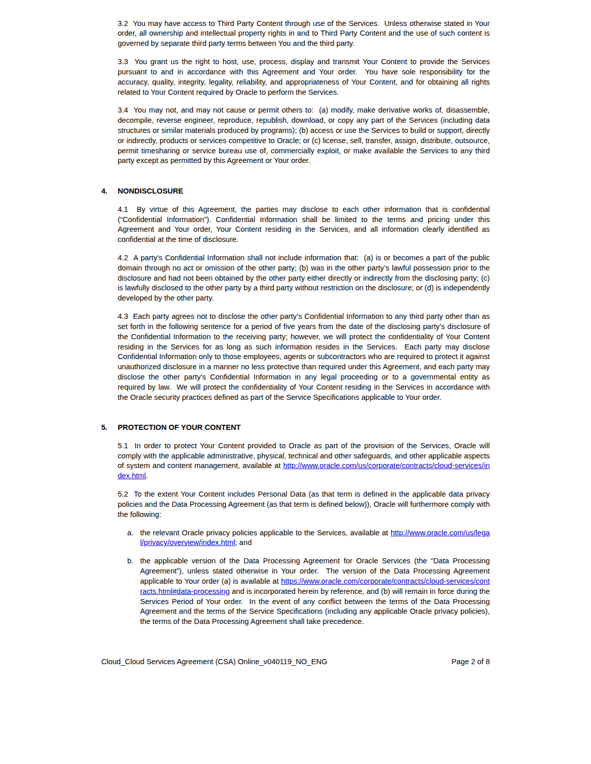3.2 You may have access to Third Party Content through use of the Services. Unless otherwise stated in Your order, all ownership and intellectual property rights in and to Third Party Content and the use of such content is governed by separate third party terms between You and the third party.
3.3 You grant us the right to host, use, process, display and transmit Your Content to provide the Services pursuant to and in accordance with this Agreement and Your order. You have sole responsibility for the accuracy, quality, integrity, legality, reliability, and appropriateness of Your Content, and for obtaining all rights related to Your Content required by Oracle to perform the Services.
3.4 You may not, and may not cause or permit others to: (a) modify, make derivative works of, disassemble, decompile, reverse engineer, reproduce, republish, download, or copy any part of the Services (including data structures or similar materials produced by programs); (b) access or use the Services to build or support, directly or indirectly, products or services competitive to Oracle; or (c) license, sell, transfer, assign, distribute, outsource, permit timesharing or service bureau use of, commercially exploit, or make available the Services to any third party except as permitted by this Agreement or Your order.
4.
Nondisclosure
4.1 By virtue of this Agreement, the parties may disclose to each other information that is confidential (“Confidential Information”). Confidential Information shall be limited to the terms and pricing under this Agreement and Your order, Your Content residing in the Services, and all information clearly identified as confidential at the time of disclosure.
4.2 A party’s Confidential Information shall not include information that: (a) is or becomes a part of the public domain through no act or omission of the other party; (b) was in the other party’s lawful possession prior to the disclosure and had not been obtained by the other party either directly or indirectly from the disclosing party; (c) is lawfully disclosed to the other party by a third party without restriction on the disclosure; or (d) is independently developed by the other party.
4.3 Each party agrees not to disclose the other party’s Confidential Information to any third party other than as set forth in the following sentence for a period of five years from the date of the disclosing party’s disclosure of the Confidential Information to the receiving party; however, we will protect the confidentiality of Your Content residing in the Services for as long as such information resides in the Services. Each party may disclose Confidential Information only to those employees, agents or subcontractors who are required to protect it against unauthorized disclosure in a manner no less protective than required under this Agreement, and each party may disclose the other party’s Confidential Information in any legal proceeding or to a governmental entity as required by law. We will protect the confidentiality of Your Content residing in the Services in accordance with the Oracle security practices defined as part of the Service Specifications applicable to Your order.
5.
Protection of Your Content
5.1 In order to protect Your Content provided to Oracle as part of the provision of the Services, Oracle will comply with the applicable administrative, physical, technical and other safeguards, and other applicable aspects of system and content management, available at http://www.oracle.com/us/corporate/contracts/cloud-services/index.html.
5.2 To the extent Your Content includes Personal Data (as that term is defined in the applicable data privacy policies and the Data Processing Agreement (as that term is defined below)), Oracle will furthermore comply with the following:
the relevant Oracle privacy policies applicable to the Services, available at http://www.oracle.com/us/legal/privacy/overview/index.html; and
the applicable version of the Data Processing Agreement for Oracle Services (the “Data Processing Agreement”), unless stated otherwise in Your order. The version of the Data Processing Agreement applicable to Your order (a) is available at https://www.oracle.com/corporate/contracts/cloud-services/contracts.html#data-processing and is incorporated herein by reference, and (b) will remain in force during the Services Period of Your order. In the event of any conflict between the terms of the Data Processing Agreement and the terms of the Service Specifications (including any applicable Oracle privacy policies), the terms of the Data Processing Agreement shall take precedence.
Cloud_Cloud Services Agreement (CSA) Online_v040119_NO_ENG
Page 2 of 8